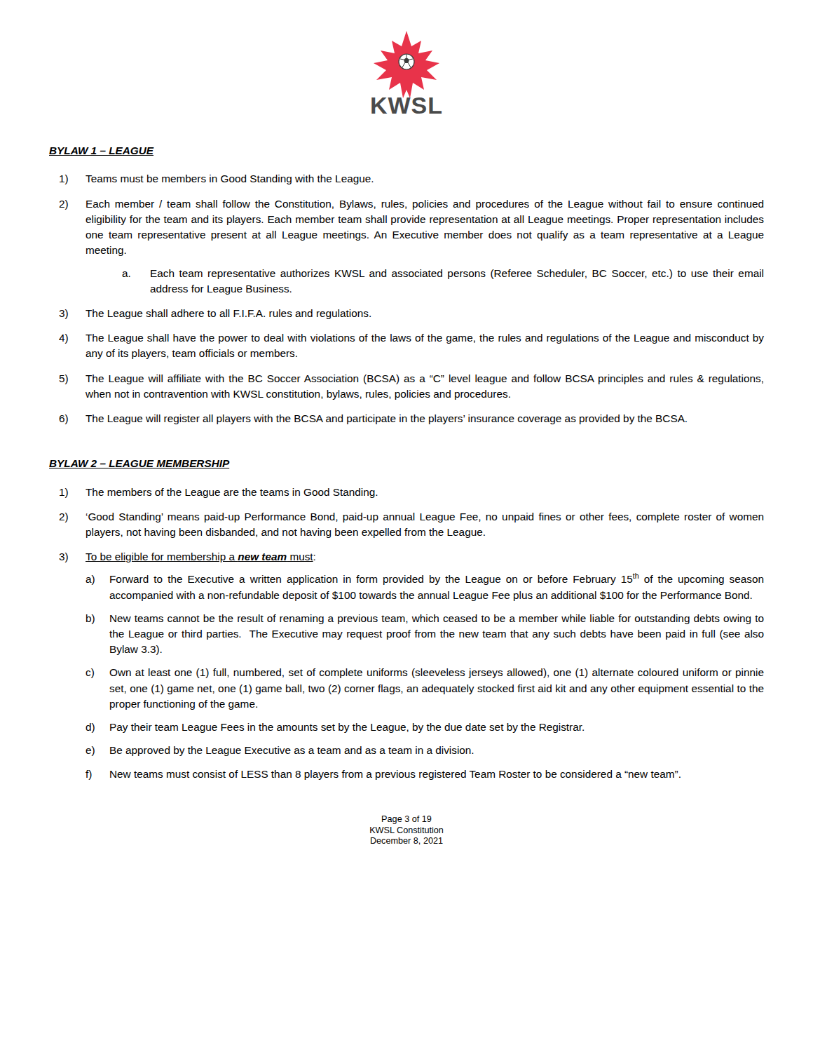KWSL
BYLAW 1 – LEAGUE
Teams must be members in Good Standing with the League.
Each member / team shall follow the Constitution, Bylaws, rules, policies and procedures of the League without fail to ensure continued eligibility for the team and its players. Each member team shall provide representation at all League meetings. Proper representation includes one team representative present at all League meetings. An Executive member does not qualify as a team representative at a League meeting.
Each team representative authorizes KWSL and associated persons (Referee Scheduler, BC Soccer, etc.) to use their email address for League Business.
The League shall adhere to all F.I.F.A. rules and regulations.
The League shall have the power to deal with violations of the laws of the game, the rules and regulations of the League and misconduct by any of its players, team officials or members.
The League will affiliate with the BC Soccer Association (BCSA) as a “C” level league and follow BCSA principles and rules & regulations, when not in contravention with KWSL constitution, bylaws, rules, policies and procedures.
The League will register all players with the BCSA and participate in the players’ insurance coverage as provided by the BCSA.
BYLAW 2 – LEAGUE MEMBERSHIP
The members of the League are the teams in Good Standing.
‘Good Standing’ means paid-up Performance Bond, paid-up annual League Fee, no unpaid fines or other fees, complete roster of women players, not having been disbanded, and not having been expelled from the League.
To be eligible for membership a new team must:
Forward to the Executive a written application in form provided by the League on or before February 15th of the upcoming season accompanied with a non-refundable deposit of $100 towards the annual League Fee plus an additional $100 for the Performance Bond.
New teams cannot be the result of renaming a previous team, which ceased to be a member while liable for outstanding debts owing to the League or third parties. The Executive may request proof from the new team that any such debts have been paid in full (see also Bylaw 3.3).
Own at least one (1) full, numbered, set of complete uniforms (sleeveless jerseys allowed), one (1) alternate coloured uniform or pinnie set, one (1) game net, one (1) game ball, two (2) corner flags, an adequately stocked first aid kit and any other equipment essential to the proper functioning of the game.
Pay their team League Fees in the amounts set by the League, by the due date set by the Registrar.
Be approved by the League Executive as a team and as a team in a division.
New teams must consist of LESS than 8 players from a previous registered Team Roster to be considered a “new team”.
Page 3 of 19
KWSL Constitution
December 8, 2021